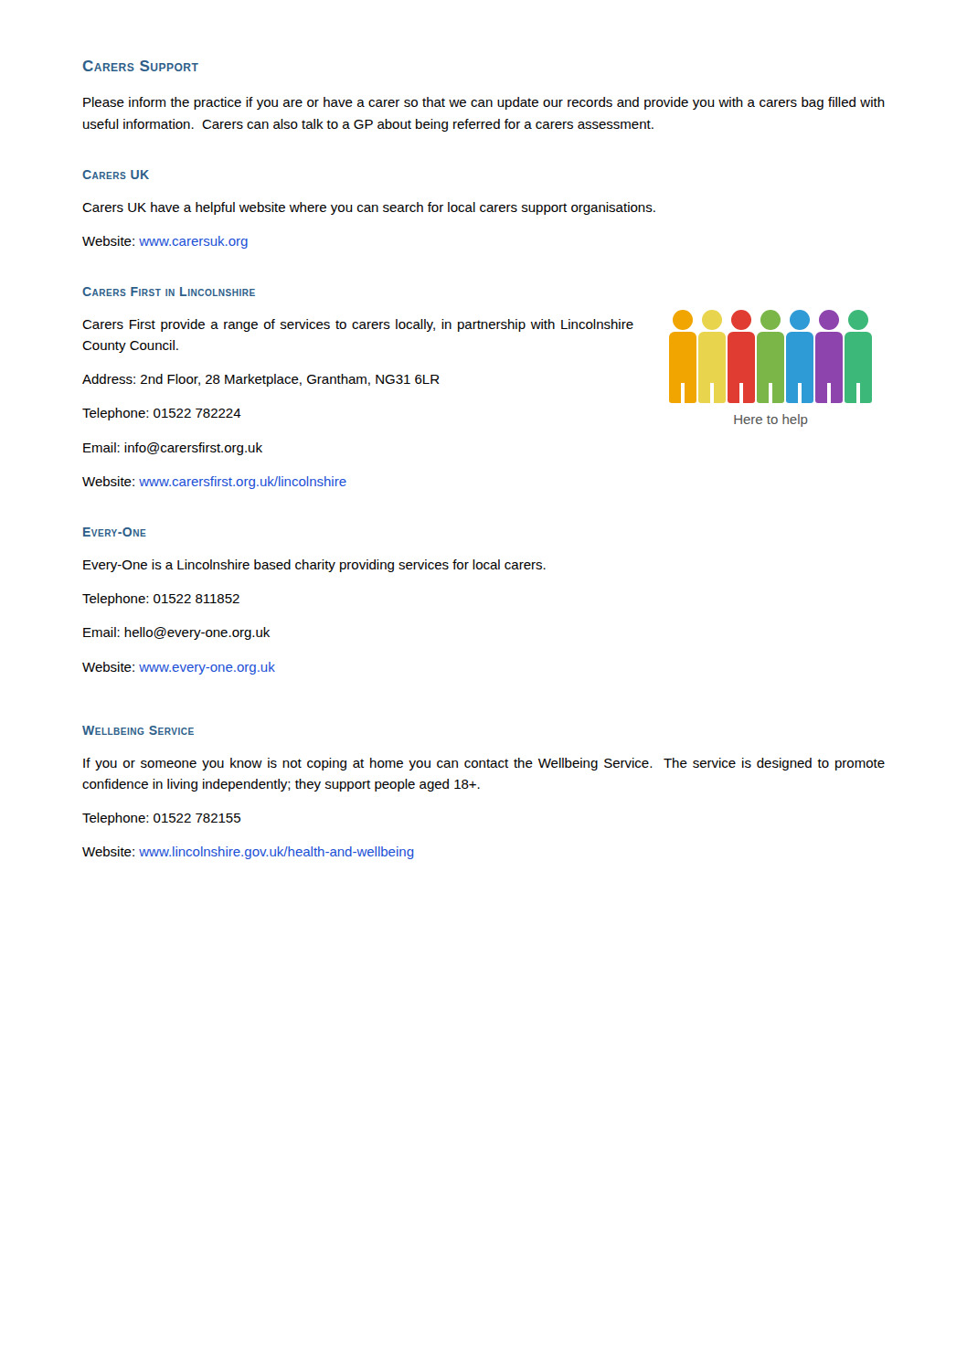Carers Support
Please inform the practice if you are or have a carer so that we can update our records and provide you with a carers bag filled with useful information. Carers can also talk to a GP about being referred for a carers assessment.
Carers UK
Carers UK have a helpful website where you can search for local carers support organisations.
Website: www.carersuk.org
Here to help
Carers First in Lincolnshire
Carers First provide a range of services to carers locally, in partnership with Lincolnshire County Council.
Address: 2nd Floor, 28 Marketplace, Grantham, NG31 6LR
Telephone: 01522 782224
Email: info@carersfirst.org.uk
Website: www.carersfirst.org.uk/lincolnshire
Every-One
Every-One is a Lincolnshire based charity providing services for local carers.
Telephone: 01522 811852
Email: hello@every-one.org.uk
Website: www.every-one.org.uk
Wellbeing Service
If you or someone you know is not coping at home you can contact the Wellbeing Service. The service is designed to promote confidence in living independently; they support people aged 18+.
Telephone: 01522 782155
Website: www.lincolnshire.gov.uk/health-and-wellbeing